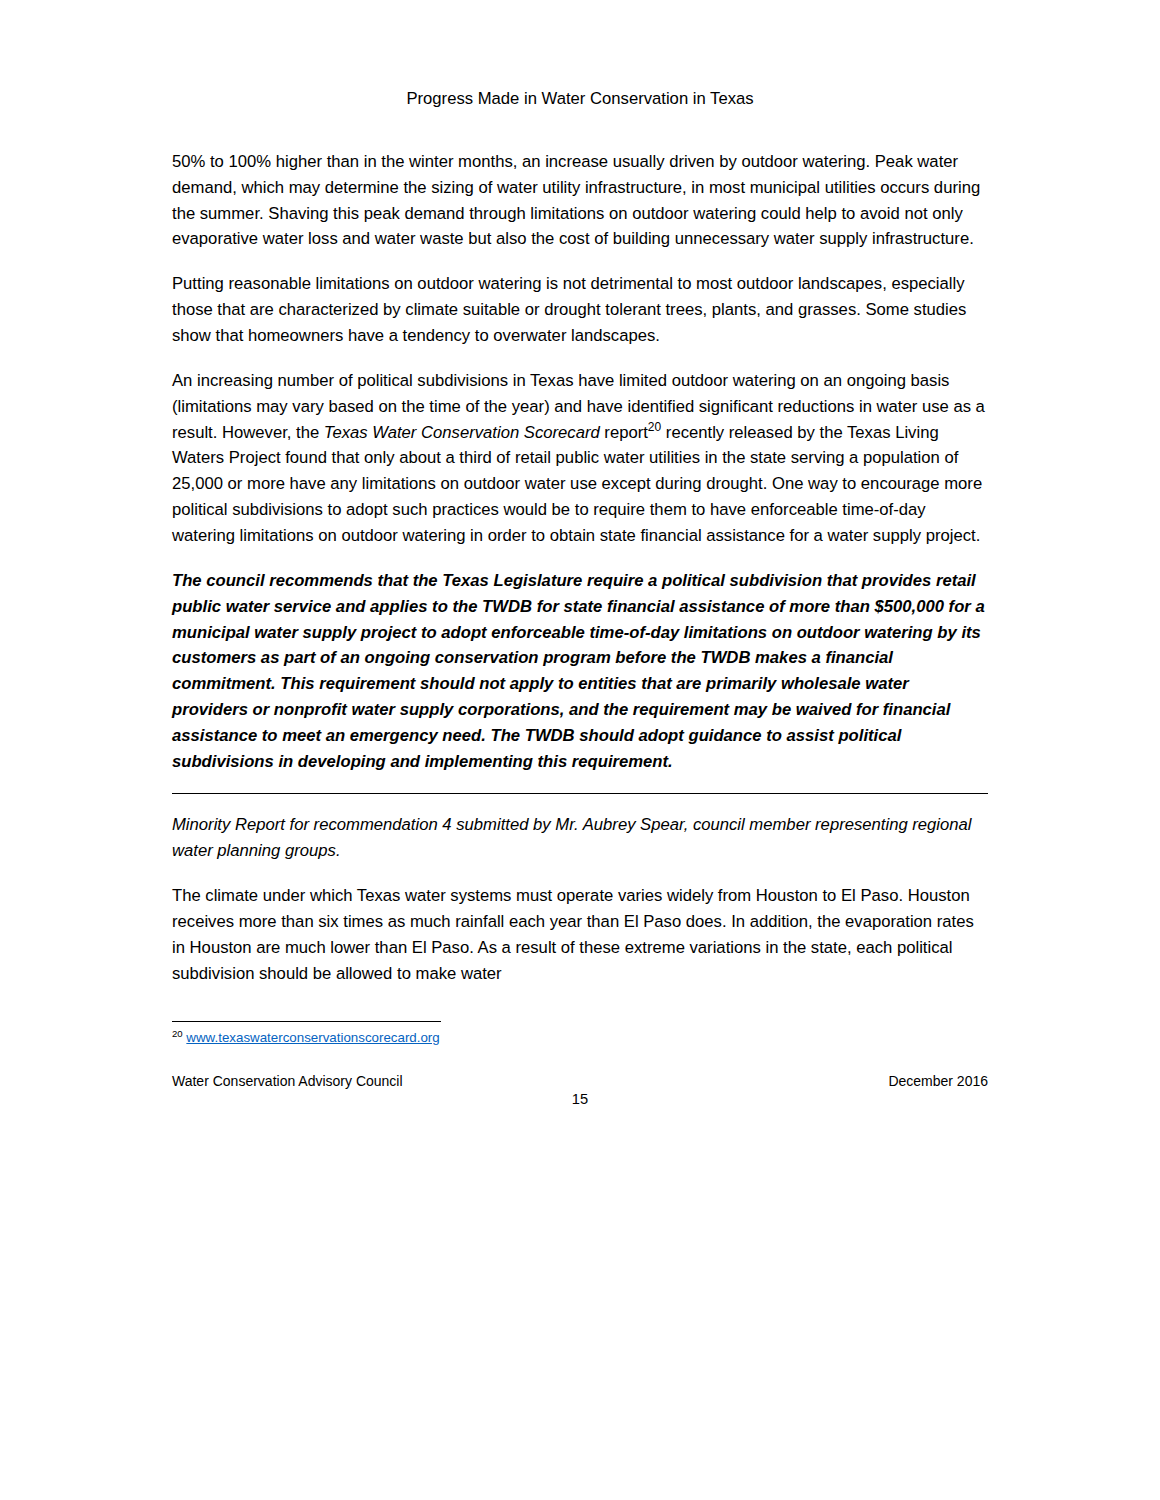Progress Made in Water Conservation in Texas
50% to 100% higher than in the winter months, an increase usually driven by outdoor watering. Peak water demand, which may determine the sizing of water utility infrastructure, in most municipal utilities occurs during the summer. Shaving this peak demand through limitations on outdoor watering could help to avoid not only evaporative water loss and water waste but also the cost of building unnecessary water supply infrastructure.
Putting reasonable limitations on outdoor watering is not detrimental to most outdoor landscapes, especially those that are characterized by climate suitable or drought tolerant trees, plants, and grasses. Some studies show that homeowners have a tendency to overwater landscapes.
An increasing number of political subdivisions in Texas have limited outdoor watering on an ongoing basis (limitations may vary based on the time of the year) and have identified significant reductions in water use as a result. However, the Texas Water Conservation Scorecard report20 recently released by the Texas Living Waters Project found that only about a third of retail public water utilities in the state serving a population of 25,000 or more have any limitations on outdoor water use except during drought. One way to encourage more political subdivisions to adopt such practices would be to require them to have enforceable time-of-day watering limitations on outdoor watering in order to obtain state financial assistance for a water supply project.
The council recommends that the Texas Legislature require a political subdivision that provides retail public water service and applies to the TWDB for state financial assistance of more than $500,000 for a municipal water supply project to adopt enforceable time-of-day limitations on outdoor watering by its customers as part of an ongoing conservation program before the TWDB makes a financial commitment. This requirement should not apply to entities that are primarily wholesale water providers or nonprofit water supply corporations, and the requirement may be waived for financial assistance to meet an emergency need. The TWDB should adopt guidance to assist political subdivisions in developing and implementing this requirement.
Minority Report for recommendation 4 submitted by Mr. Aubrey Spear, council member representing regional water planning groups.
The climate under which Texas water systems must operate varies widely from Houston to El Paso. Houston receives more than six times as much rainfall each year than El Paso does. In addition, the evaporation rates in Houston are much lower than El Paso. As a result of these extreme variations in the state, each political subdivision should be allowed to make water
20 www.texaswaterconservationscorecard.org
Water Conservation Advisory Council December 2016
15